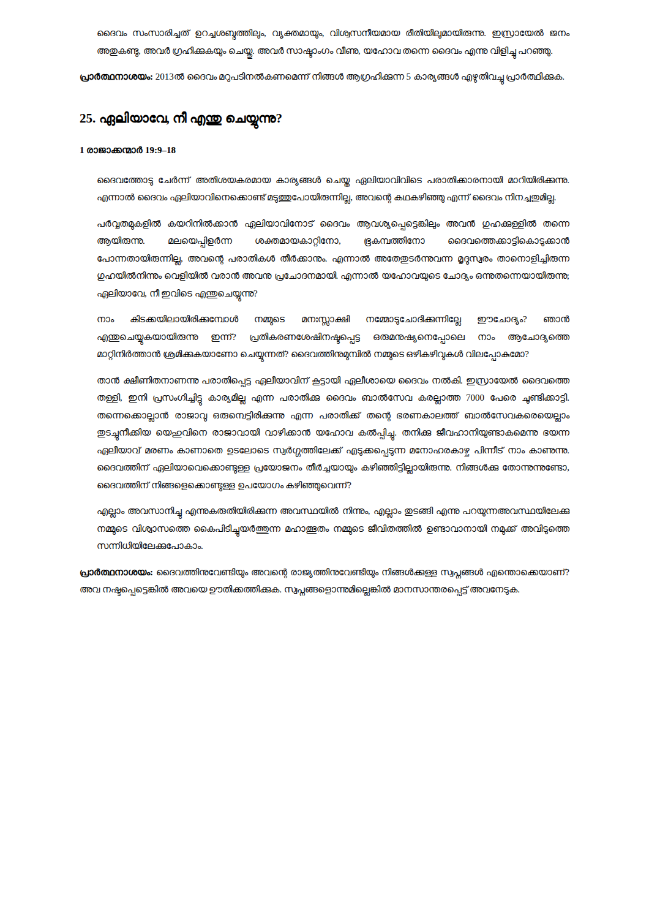ദൈവം സംസാരിച്ചത് ഉറച്ചശബ്ദത്തിലും, വ്യക്തമായും, വിശ്വസനീയമായ രീതിയിലുമായിരുന്നു. ഇസ്രായേൽ ജനം അതുകണ്ടു, അവർ ഗ്രഹിക്കുകയും ചെയ്തു. അവർ സാഷ്ടാംഗം വീണു, യഹോവ തന്നെ ദൈവം എന്നു വിളിച്ചു പറഞ്ഞു.
പ്രാർത്ഥനാശയം: 2013ൽ ദൈവം മറുപടിനൽകണമെന്ന് നിങ്ങൾ ആഗ്രഹിക്കുന്ന 5 കാര്യങ്ങൾ എഴുതിവച്ചു പ്രാർത്ഥിക്കുക.
25. ഏലിയാവേ, നീ എന്തു ചെയ്യുന്നു?
1 രാജാക്കന്മാർ 19:9–18
ദൈവത്തോടു ചേർന്ന് അതിശയകരമായ കാര്യങ്ങൾ ചെയ്ത ഏലിയാവിവിടെ പരാതിക്കാരനായി മാറിയിരിക്കുന്നു. എന്നാൽ ദൈവം ഏലിയാവിനെക്കൊണ്ട് മടുത്തുപോയിരുന്നില്ല, അവന്റെ കഥകഴിഞ്ഞു എന്ന് ദൈവം നിനച്ചതുമില്ല.
പർവ്വതമുകളിൽ കയറിനിൽക്കാൻ ഏലിയാവിനോട് ദൈവം ആവശ്യപ്പെട്ടെങ്കിലും അവൻ ഗുഹക്കുള്ളിൽ തന്നെ ആയിരുന്നു. മലയെപ്പിളർന്ന ശക്തമായകാറ്റിനോ, ഭൂകമ്പത്തിനോ ദൈവത്തെക്കാട്ടികൊടുക്കാൻ പോന്നതായിരുന്നില്ല, അവന്റെ പരാതികൾ തീർക്കാനും. എന്നാൽ അതേതുടർന്നുവന്ന മൃദുസ്വരം താനൊളിച്ചിരുന്ന ഗുഹയിൽനിന്നും വെളിയിൽ വരാൻ അവനു പ്രചോദനമായി. എന്നാൽ യഹോവയുടെ ചോദ്യം ഒന്നുതന്നെയായിരുന്നു; ഏലിയാവേ, നീ ഇവിടെ എന്തുചെയ്യുന്നു?
നാം കിടക്കയിലായിരിക്കുമ്പോൾ നമ്മുടെ മനഃസ്സാക്ഷി നമ്മോടുചോദിക്കുന്നില്ലേ ഈചോദ്യം? ഞാൻ എന്തുചെയ്യുകയായിരുന്നു ഇന്ന്? പ്രതികരണശേഷിനഷ്ടപ്പെട്ട ഒരുമനുഷ്യനെപ്പോലെ നാം ആചോദ്യത്തെ മാറ്റിനിർത്താൻ ശ്രമിക്കുകയാണോ ചെയ്യുന്നത്? ദൈവത്തിനുമുമ്പിൽ നമ്മുടെ ഒഴികഴിവുകൾ വിലപ്പോകുമോ?
താൻ ക്ഷീണിതനാണന്നു പരാതിപ്പെട്ട ഏലീയാവിന് കൂട്ടായി ഏലീശായെ ദൈവം നൽകി. ഇസ്രായേൽ ദൈവത്തെ തള്ളി, ഇനി പ്രസംഗിച്ചിട്ടു കാര്യമില്ല എന്ന പരാതിക്കു ദൈവം ബാൽസേവ കരല്ലാത്ത 7000 പേരെ ചൂണ്ടിക്കാട്ടി. തന്നെക്കൊല്ലാൻ രാജാവു ഒരുമ്പെട്ടിരിക്കുന്നു എന്ന പരാതിക്ക് തന്റെ ഭരണകാലത്ത് ബാൽസേവകരെയെല്ലാം തുടച്ചുനീക്കിയ യെഹുവിനെ രാജാവായി വാഴിക്കാൻ യഹോവ കൽപ്പിച്ചു. തനിക്കു ജീവഹാനിയുണ്ടാകുമെന്നു ഭയന്ന ഏലീയാവ് മരണം കാണാതെ ഉടലോടെ സ്വർഗ്ഗത്തിലേക്ക് എടുക്കപ്പെടുന്ന മനോഹരകാഴ്ച പിന്നീട് നാം കാണുന്നു. ദൈവത്തിന് ഏലിയാവെക്കൊണ്ടുള്ള പ്രയോജനം തീർച്ചയായും കഴിഞ്ഞിട്ടില്ലായിരുന്നു. നിങ്ങൾക്കു തോന്നുന്നുണ്ടോ, ദൈവത്തിന് നിങ്ങളെക്കൊണ്ടുള്ള ഉപയോഗം കഴിഞ്ഞുവെന്ന്?
എല്ലാം അവസാനിച്ചു എന്നുകരുതിയിരിക്കുന്ന അവസ്ഥയിൽ നിന്നും, എല്ലാം തുടങ്ങി എന്നു പറയുന്നഅവസ്ഥയിലേക്കു നമ്മുടെ വിശ്വാസത്തെ കൈപിടിച്ചുയർത്തുന്ന മഹാത്ഭുതം നമ്മുടെ ജീവിതത്തിൽ ഉണ്ടാവാനായി നമുക്ക് അവിടുത്തെ സന്നിധിയിലേക്കുപോകാം.
പ്രാർത്ഥനാശയം: ദൈവത്തിനുവേണ്ടിയും അവന്റെ രാജ്യത്തിനുവേണ്ടിയും നിങ്ങൾക്കുള്ള സ്വപ്നങ്ങൾ എന്തൊക്കെയാണ്? അവ നഷ്ടപ്പെട്ടെങ്കിൽ അവയെ ഊതിക്കത്തിക്കുക. സ്വപ്നങ്ങളൊന്നുമില്ലെങ്കിൽ മാനസാന്തരപ്പെട്ട് അവനേടുക.